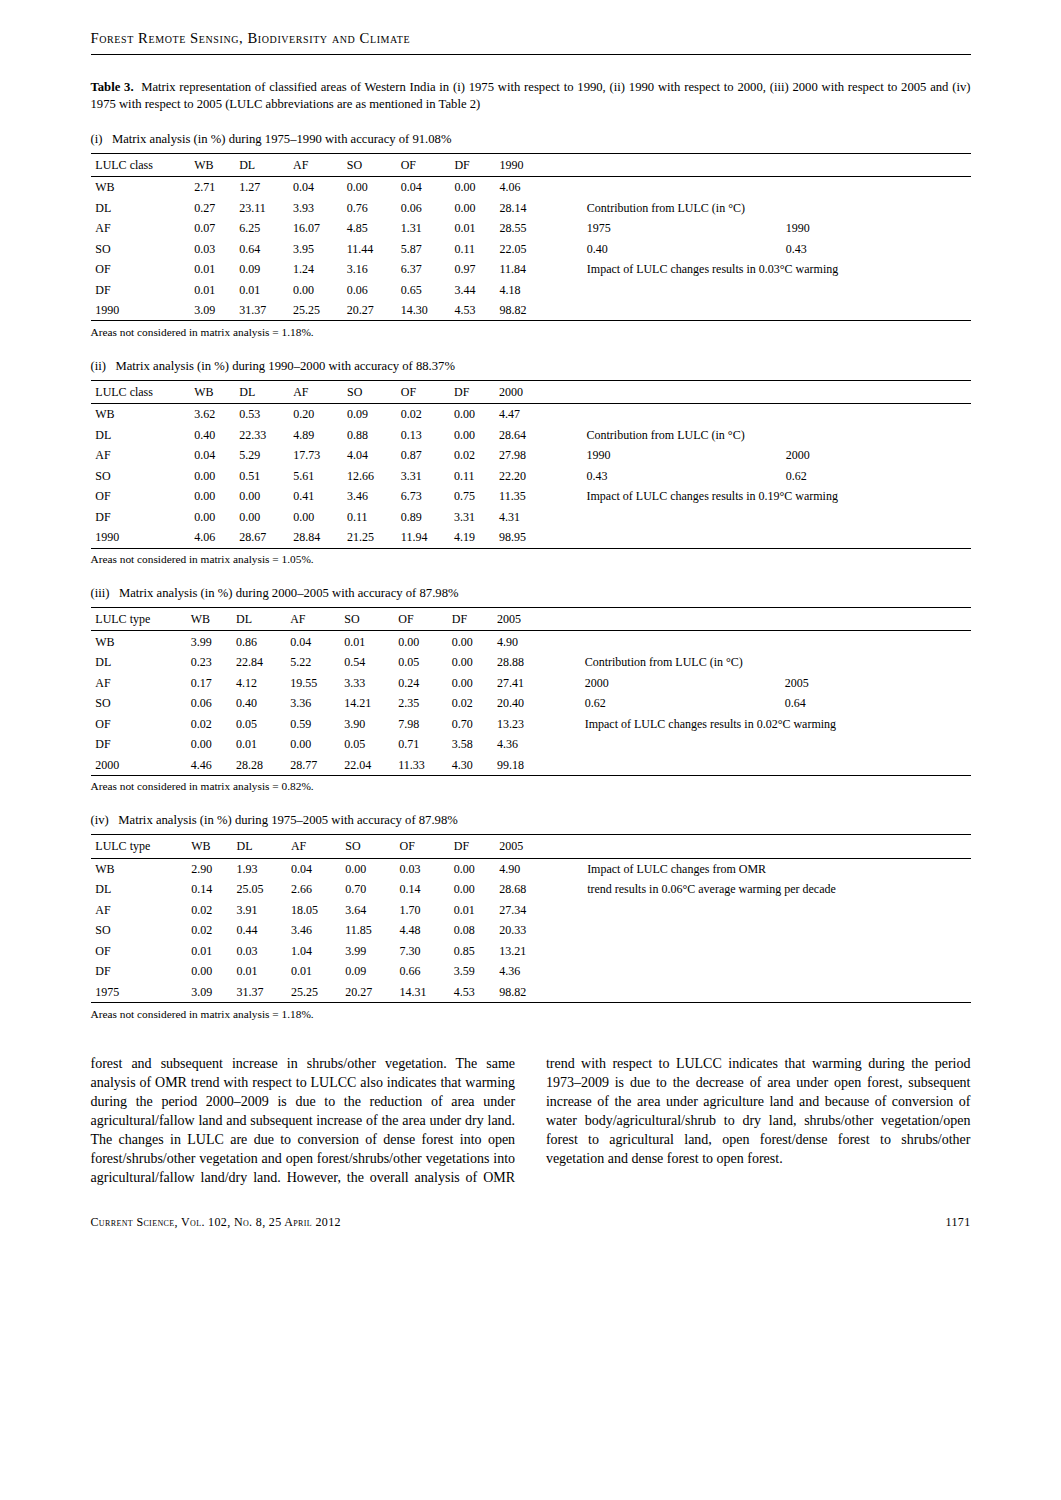Forest Remote Sensing, Biodiversity and Climate
Table 3. Matrix representation of classified areas of Western India in (i) 1975 with respect to 1990, (ii) 1990 with respect to 2000, (iii) 2000 with respect to 2005 and (iv) 1975 with respect to 2005 (LULC abbreviations are as mentioned in Table 2)
(i) Matrix analysis (in %) during 1975–1990 with accuracy of 91.08%
| LULC class | WB | DL | AF | SO | OF | DF | 1990 | | | |
| --- | --- | --- | --- | --- | --- | --- | --- | --- | --- | --- |
| WB | 2.71 | 1.27 | 0.04 | 0.00 | 0.04 | 0.00 | 4.06 | | | |
| DL | 0.27 | 23.11 | 3.93 | 0.76 | 0.06 | 0.00 | 28.14 | | Contribution from LULC (in °C) |
| AF | 0.07 | 6.25 | 16.07 | 4.85 | 1.31 | 0.01 | 28.55 | | 1975 | 1990 |
| SO | 0.03 | 0.64 | 3.95 | 11.44 | 5.87 | 0.11 | 22.05 | | 0.40 | 0.43 |
| OF | 0.01 | 0.09 | 1.24 | 3.16 | 6.37 | 0.97 | 11.84 | | Impact of LULC changes results in 0.03°C warming |
| DF | 0.01 | 0.01 | 0.00 | 0.06 | 0.65 | 3.44 | 4.18 | | | |
| 1990 | 3.09 | 31.37 | 25.25 | 20.27 | 14.30 | 4.53 | 98.82 | | | |
Areas not considered in matrix analysis = 1.18%.
(ii) Matrix analysis (in %) during 1990–2000 with accuracy of 88.37%
| LULC class | WB | DL | AF | SO | OF | DF | 2000 | | | |
| --- | --- | --- | --- | --- | --- | --- | --- | --- | --- | --- |
| WB | 3.62 | 0.53 | 0.20 | 0.09 | 0.02 | 0.00 | 4.47 | | | |
| DL | 0.40 | 22.33 | 4.89 | 0.88 | 0.13 | 0.00 | 28.64 | | Contribution from LULC (in °C) |
| AF | 0.04 | 5.29 | 17.73 | 4.04 | 0.87 | 0.02 | 27.98 | | 1990 | 2000 |
| SO | 0.00 | 0.51 | 5.61 | 12.66 | 3.31 | 0.11 | 22.20 | | 0.43 | 0.62 |
| OF | 0.00 | 0.00 | 0.41 | 3.46 | 6.73 | 0.75 | 11.35 | | Impact of LULC changes results in 0.19°C warming |
| DF | 0.00 | 0.00 | 0.00 | 0.11 | 0.89 | 3.31 | 4.31 | | | |
| 1990 | 4.06 | 28.67 | 28.84 | 21.25 | 11.94 | 4.19 | 98.95 | | | |
Areas not considered in matrix analysis = 1.05%.
(iii) Matrix analysis (in %) during 2000–2005 with accuracy of 87.98%
| LULC type | WB | DL | AF | SO | OF | DF | 2005 | | | |
| --- | --- | --- | --- | --- | --- | --- | --- | --- | --- | --- |
| WB | 3.99 | 0.86 | 0.04 | 0.01 | 0.00 | 0.00 | 4.90 | | | |
| DL | 0.23 | 22.84 | 5.22 | 0.54 | 0.05 | 0.00 | 28.88 | | Contribution from LULC (in °C) |
| AF | 0.17 | 4.12 | 19.55 | 3.33 | 0.24 | 0.00 | 27.41 | | 2000 | 2005 |
| SO | 0.06 | 0.40 | 3.36 | 14.21 | 2.35 | 0.02 | 20.40 | | 0.62 | 0.64 |
| OF | 0.02 | 0.05 | 0.59 | 3.90 | 7.98 | 0.70 | 13.23 | | Impact of LULC changes results in 0.02°C warming |
| DF | 0.00 | 0.01 | 0.00 | 0.05 | 0.71 | 3.58 | 4.36 | | | |
| 2000 | 4.46 | 28.28 | 28.77 | 22.04 | 11.33 | 4.30 | 99.18 | | | |
Areas not considered in matrix analysis = 0.82%.
(iv) Matrix analysis (in %) during 1975–2005 with accuracy of 87.98%
| LULC type | WB | DL | AF | SO | OF | DF | 2005 | | |
| --- | --- | --- | --- | --- | --- | --- | --- | --- | --- |
| WB | 2.90 | 1.93 | 0.04 | 0.00 | 0.03 | 0.00 | 4.90 | | Impact of LULC changes from OMR |
| DL | 0.14 | 25.05 | 2.66 | 0.70 | 0.14 | 0.00 | 28.68 | | trend results in 0.06°C average warming per decade |
| AF | 0.02 | 3.91 | 18.05 | 3.64 | 1.70 | 0.01 | 27.34 | | |
| SO | 0.02 | 0.44 | 3.46 | 11.85 | 4.48 | 0.08 | 20.33 | | |
| OF | 0.01 | 0.03 | 1.04 | 3.99 | 7.30 | 0.85 | 13.21 | | |
| DF | 0.00 | 0.01 | 0.01 | 0.09 | 0.66 | 3.59 | 4.36 | | |
| 1975 | 3.09 | 31.37 | 25.25 | 20.27 | 14.31 | 4.53 | 98.82 | | |
Areas not considered in matrix analysis = 1.18%.
forest and subsequent increase in shrubs/other vegetation. The same analysis of OMR trend with respect to LULCC also indicates that warming during the period 2000–2009 is due to the reduction of area under agricultural/fallow land and subsequent increase of the area under dry land. The changes in LULC are due to conversion of dense forest into open forest/shrubs/other vegetation and open forest/shrubs/other vegetations into agricultural/fallow land/dry land. However, the overall analysis of OMR trend with respect to LULCC indicates that warming during the period 1973–2009 is due to the decrease of area under open forest, subsequent increase of the area under agriculture land and because of conversion of water body/agricultural/shrub to dry land, shrubs/other vegetation/open forest to agricultural land, open forest/dense forest to shrubs/other vegetation and dense forest to open forest.
Current Science, Vol. 102, No. 8, 25 April 2012 1171